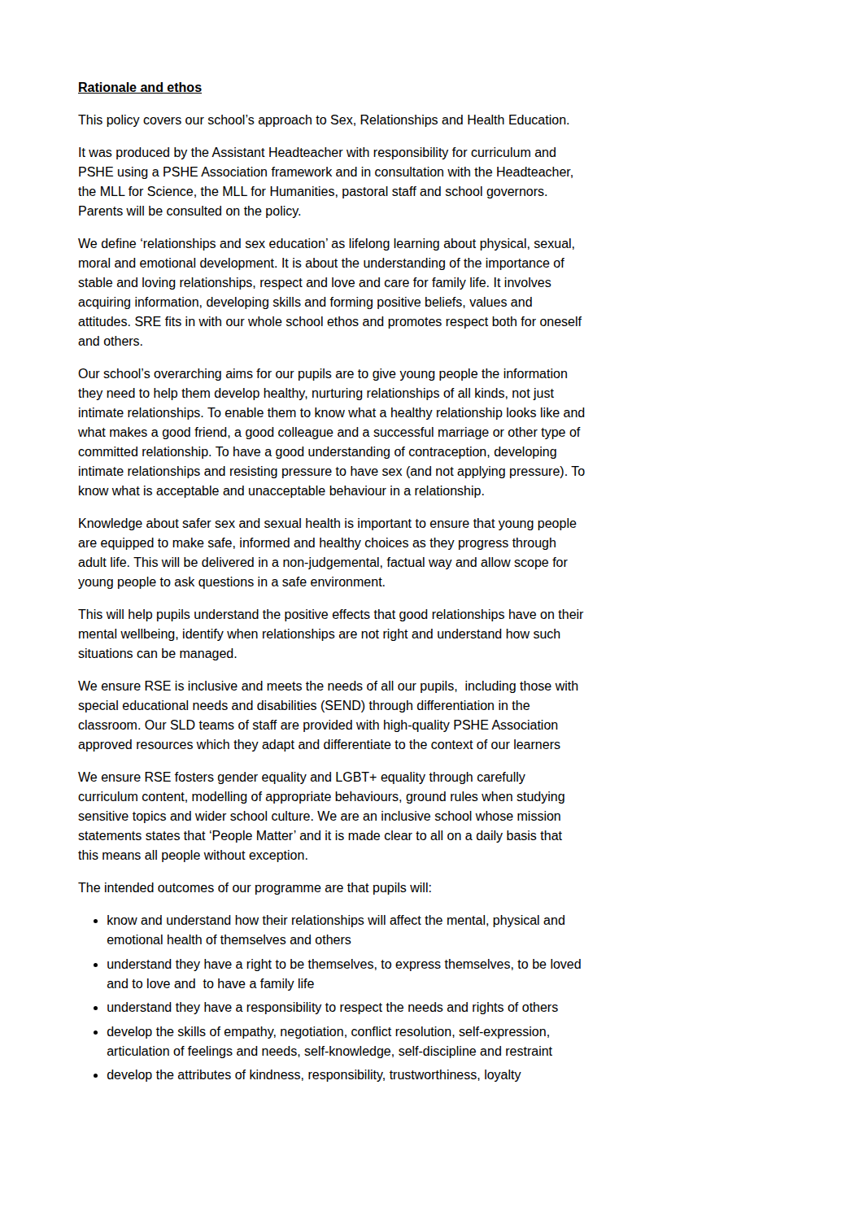Rationale and ethos
This policy covers our school’s approach to Sex, Relationships and Health Education.
It was produced by the Assistant Headteacher with responsibility for curriculum and PSHE using a PSHE Association framework and in consultation with the Headteacher, the MLL for Science, the MLL for Humanities, pastoral staff and school governors. Parents will be consulted on the policy.
We define ‘relationships and sex education’ as lifelong learning about physical, sexual, moral and emotional development. It is about the understanding of the importance of stable and loving relationships, respect and love and care for family life. It involves acquiring information, developing skills and forming positive beliefs, values and attitudes. SRE fits in with our whole school ethos and promotes respect both for oneself and others.
Our school’s overarching aims for our pupils are to give young people the information they need to help them develop healthy, nurturing relationships of all kinds, not just intimate relationships. To enable them to know what a healthy relationship looks like and what makes a good friend, a good colleague and a successful marriage or other type of committed relationship. To have a good understanding of contraception, developing intimate relationships and resisting pressure to have sex (and not applying pressure). To know what is acceptable and unacceptable behaviour in a relationship.
Knowledge about safer sex and sexual health is important to ensure that young people are equipped to make safe, informed and healthy choices as they progress through adult life. This will be delivered in a non-judgemental, factual way and allow scope for young people to ask questions in a safe environment.
This will help pupils understand the positive effects that good relationships have on their mental wellbeing, identify when relationships are not right and understand how such situations can be managed.
We ensure RSE is inclusive and meets the needs of all our pupils, including those with special educational needs and disabilities (SEND) through differentiation in the classroom. Our SLD teams of staff are provided with high-quality PSHE Association approved resources which they adapt and differentiate to the context of our learners
We ensure RSE fosters gender equality and LGBT+ equality through carefully curriculum content, modelling of appropriate behaviours, ground rules when studying sensitive topics and wider school culture. We are an inclusive school whose mission statements states that ‘People Matter’ and it is made clear to all on a daily basis that this means all people without exception.
The intended outcomes of our programme are that pupils will:
know and understand how their relationships will affect the mental, physical and emotional health of themselves and others
understand they have a right to be themselves, to express themselves, to be loved and to love and to have a family life
understand they have a responsibility to respect the needs and rights of others
develop the skills of empathy, negotiation, conflict resolution, self-expression, articulation of feelings and needs, self-knowledge, self-discipline and restraint
develop the attributes of kindness, responsibility, trustworthiness, loyalty